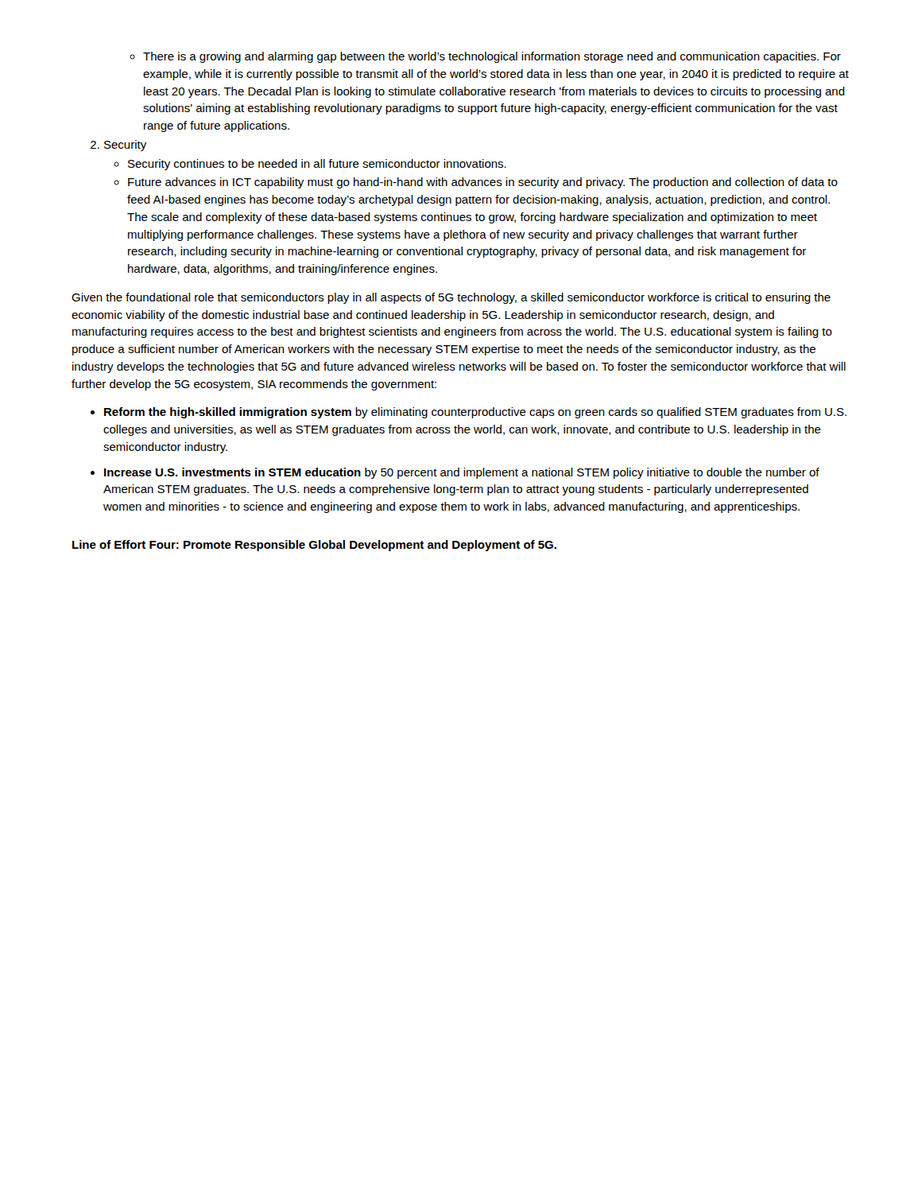There is a growing and alarming gap between the world’s technological information storage need and communication capacities. For example, while it is currently possible to transmit all of the world’s stored data in less than one year, in 2040 it is predicted to require at least 20 years. The Decadal Plan is looking to stimulate collaborative research 'from materials to devices to circuits to processing and solutions' aiming at establishing revolutionary paradigms to support future high-capacity, energy-efficient communication for the vast range of future applications.
Security
Security continues to be needed in all future semiconductor innovations.
Future advances in ICT capability must go hand-in-hand with advances in security and privacy. The production and collection of data to feed AI-based engines has become today’s archetypal design pattern for decision-making, analysis, actuation, prediction, and control. The scale and complexity of these data-based systems continues to grow, forcing hardware specialization and optimization to meet multiplying performance challenges. These systems have a plethora of new security and privacy challenges that warrant further research, including security in machine-learning or conventional cryptography, privacy of personal data, and risk management for hardware, data, algorithms, and training/inference engines.
Given the foundational role that semiconductors play in all aspects of 5G technology, a skilled semiconductor workforce is critical to ensuring the economic viability of the domestic industrial base and continued leadership in 5G. Leadership in semiconductor research, design, and manufacturing requires access to the best and brightest scientists and engineers from across the world. The U.S. educational system is failing to produce a sufficient number of American workers with the necessary STEM expertise to meet the needs of the semiconductor industry, as the industry develops the technologies that 5G and future advanced wireless networks will be based on. To foster the semiconductor workforce that will further develop the 5G ecosystem, SIA recommends the government:
Reform the high-skilled immigration system by eliminating counterproductive caps on green cards so qualified STEM graduates from U.S. colleges and universities, as well as STEM graduates from across the world, can work, innovate, and contribute to U.S. leadership in the semiconductor industry.
Increase U.S. investments in STEM education by 50 percent and implement a national STEM policy initiative to double the number of American STEM graduates. The U.S. needs a comprehensive long-term plan to attract young students - particularly underrepresented women and minorities - to science and engineering and expose them to work in labs, advanced manufacturing, and apprenticeships.
Line of Effort Four: Promote Responsible Global Development and Deployment of 5G.